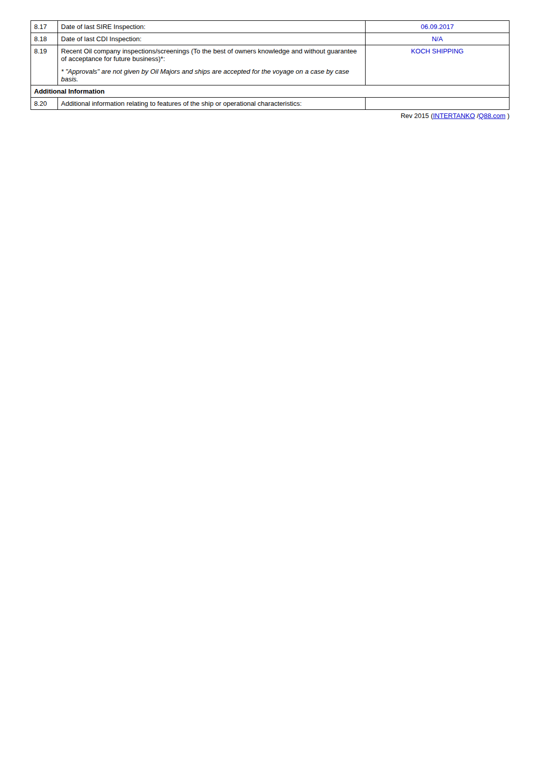| 8.17 | Date of last SIRE Inspection: | 06.09.2017 |
| 8.18 | Date of last CDI Inspection: | N/A |
| 8.19 | Recent Oil company inspections/screenings (To the best of owners knowledge and without guarantee of acceptance for future business)*: * "Approvals" are not given by Oil Majors and ships are accepted for the voyage on a case by case basis. | KOCH SHIPPING |
| Additional Information |
| 8.20 | Additional information relating to features of the ship or operational characteristics: | |
Rev 2015 (INTERTANKO /Q88.com )